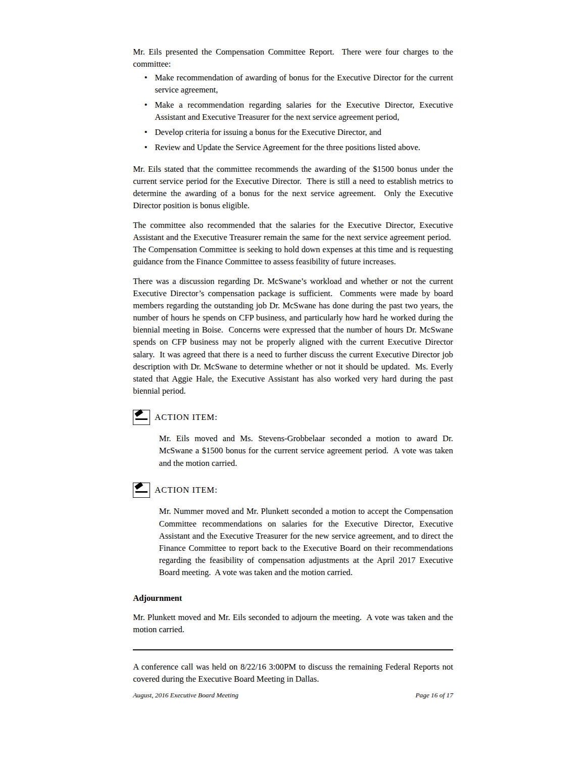Mr. Eils presented the Compensation Committee Report. There were four charges to the committee:
Make recommendation of awarding of bonus for the Executive Director for the current service agreement,
Make a recommendation regarding salaries for the Executive Director, Executive Assistant and Executive Treasurer for the next service agreement period,
Develop criteria for issuing a bonus for the Executive Director, and
Review and Update the Service Agreement for the three positions listed above.
Mr. Eils stated that the committee recommends the awarding of the $1500 bonus under the current service period for the Executive Director. There is still a need to establish metrics to determine the awarding of a bonus for the next service agreement. Only the Executive Director position is bonus eligible.
The committee also recommended that the salaries for the Executive Director, Executive Assistant and the Executive Treasurer remain the same for the next service agreement period. The Compensation Committee is seeking to hold down expenses at this time and is requesting guidance from the Finance Committee to assess feasibility of future increases.
There was a discussion regarding Dr. McSwane’s workload and whether or not the current Executive Director’s compensation package is sufficient. Comments were made by board members regarding the outstanding job Dr. McSwane has done during the past two years, the number of hours he spends on CFP business, and particularly how hard he worked during the biennial meeting in Boise. Concerns were expressed that the number of hours Dr. McSwane spends on CFP business may not be properly aligned with the current Executive Director salary. It was agreed that there is a need to further discuss the current Executive Director job description with Dr. McSwane to determine whether or not it should be updated. Ms. Everly stated that Aggie Hale, the Executive Assistant has also worked very hard during the past biennial period.
ACTION ITEM:
Mr. Eils moved and Ms. Stevens-Grobbelaar seconded a motion to award Dr. McSwane a $1500 bonus for the current service agreement period. A vote was taken and the motion carried.
ACTION ITEM:
Mr. Nummer moved and Mr. Plunkett seconded a motion to accept the Compensation Committee recommendations on salaries for the Executive Director, Executive Assistant and the Executive Treasurer for the new service agreement, and to direct the Finance Committee to report back to the Executive Board on their recommendations regarding the feasibility of compensation adjustments at the April 2017 Executive Board meeting. A vote was taken and the motion carried.
Adjournment
Mr. Plunkett moved and Mr. Eils seconded to adjourn the meeting. A vote was taken and the motion carried.
A conference call was held on 8/22/16 3:00PM to discuss the remaining Federal Reports not covered during the Executive Board Meeting in Dallas.
August, 2016 Executive Board Meeting
Page 16 of 17